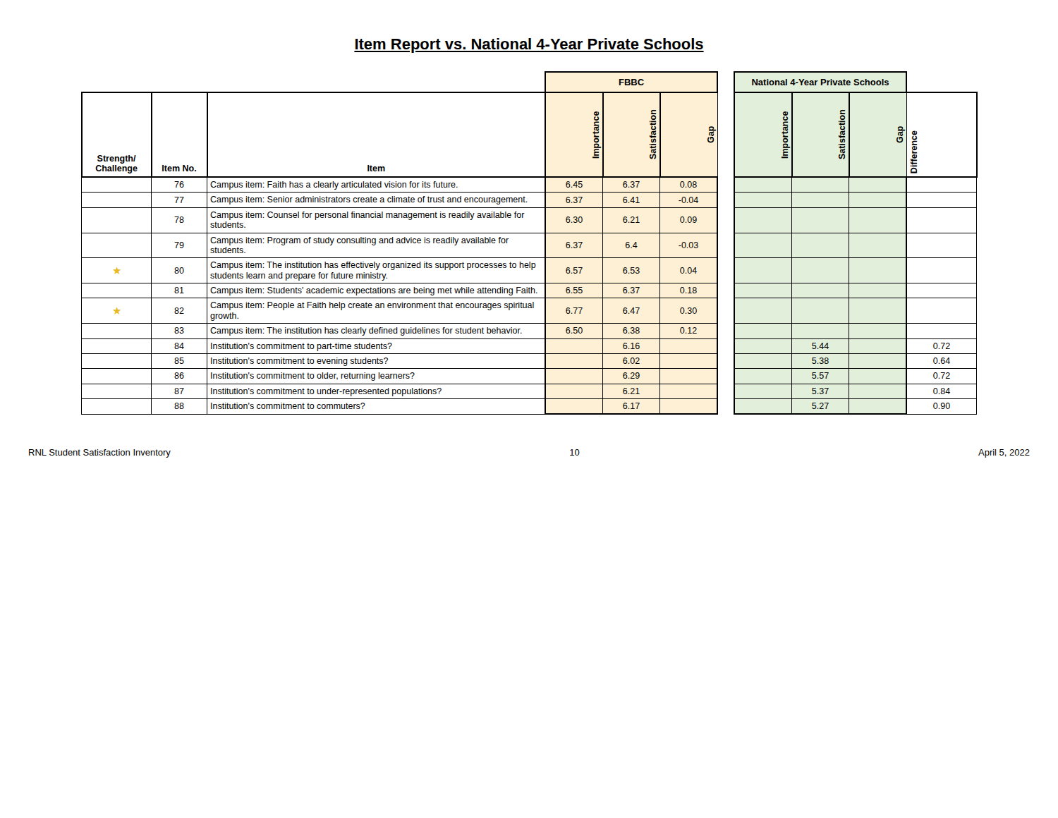Item Report vs. National 4-Year Private Schools
| | | | FBBC | | National 4-Year Private Schools | |
| Strength/ Challenge | Item No. | Item | Importance | Satisfaction | Gap | | Importance | Satisfaction | Gap | Difference |
| | 76 | Campus item: Faith has a clearly articulated vision for its future. | 6.45 | 6.37 | 0.08 | | | | | |
| | 77 | Campus item: Senior administrators create a climate of trust and encouragement. | 6.37 | 6.41 | -0.04 | | | | | |
| | 78 | Campus item: Counsel for personal financial management is readily available for students. | 6.30 | 6.21 | 0.09 | | | | | |
| | 79 | Campus item: Program of study consulting and advice is readily available for students. | 6.37 | 6.4 | -0.03 | | | | | |
| ★ | 80 | Campus item: The institution has effectively organized its support processes to help students learn and prepare for future ministry. | 6.57 | 6.53 | 0.04 | | | | | |
| | 81 | Campus item: Students' academic expectations are being met while attending Faith. | 6.55 | 6.37 | 0.18 | | | | | |
| ★ | 82 | Campus item: People at Faith help create an environment that encourages spiritual growth. | 6.77 | 6.47 | 0.30 | | | | | |
| | 83 | Campus item: The institution has clearly defined guidelines for student behavior. | 6.50 | 6.38 | 0.12 | | | | | |
| | 84 | Institution's commitment to part-time students? | | 6.16 | | | | 5.44 | | 0.72 |
| | 85 | Institution's commitment to evening students? | | 6.02 | | | | 5.38 | | 0.64 |
| | 86 | Institution's commitment to older, returning learners? | | 6.29 | | | | 5.57 | | 0.72 |
| | 87 | Institution's commitment to under-represented populations? | | 6.21 | | | | 5.37 | | 0.84 |
| | 88 | Institution's commitment to commuters? | | 6.17 | | | | 5.27 | | 0.90 |
RNL Student Satisfaction Inventory
10
April 5, 2022